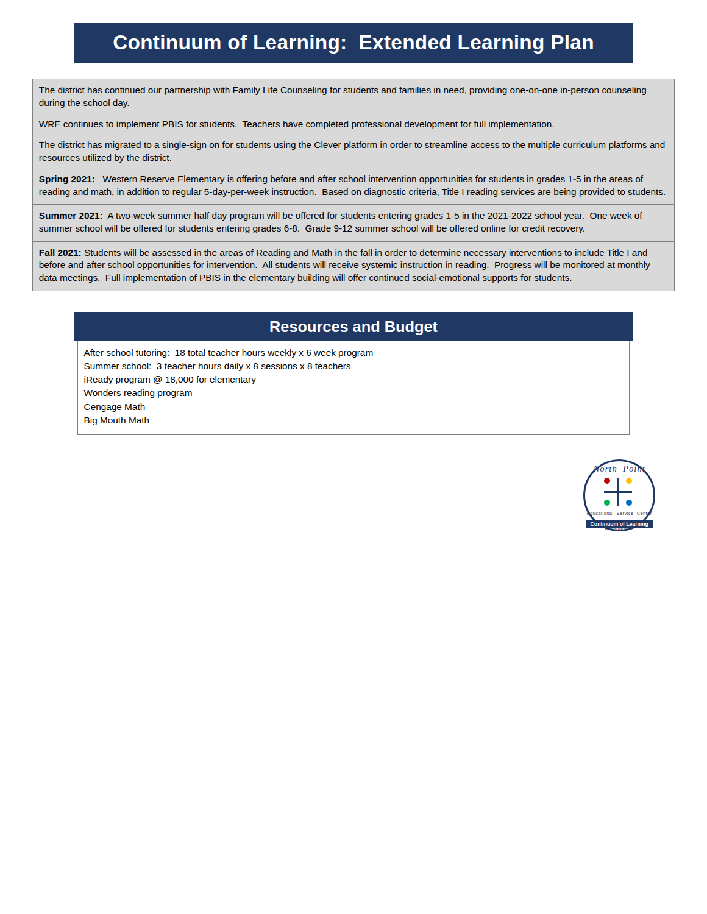Continuum of Learning: Extended Learning Plan
| The district has continued our partnership with Family Life Counseling for students and families in need, providing one-on-one in-person counseling during the school day. WRE continues to implement PBIS for students. Teachers have completed professional development for full implementation. The district has migrated to a single-sign on for students using the Clever platform in order to streamline access to the multiple curriculum platforms and resources utilized by the district. Spring 2021: Western Reserve Elementary is offering before and after school intervention opportunities for students in grades 1-5 in the areas of reading and math, in addition to regular 5-day-per-week instruction. Based on diagnostic criteria, Title I reading services are being provided to students. |
| Summer 2021: A two-week summer half day program will be offered for students entering grades 1-5 in the 2021-2022 school year. One week of summer school will be offered for students entering grades 6-8. Grade 9-12 summer school will be offered online for credit recovery. |
| Fall 2021: Students will be assessed in the areas of Reading and Math in the fall in order to determine necessary interventions to include Title I and before and after school opportunities for intervention. All students will receive systemic instruction in reading. Progress will be monitored at monthly data meetings. Full implementation of PBIS in the elementary building will offer continued social-emotional supports for students. |
Resources and Budget
| After school tutoring: 18 total teacher hours weekly x 6 week program Summer school: 3 teacher hours daily x 8 sessions x 8 teachers iReady program @ 18,000 for elementary Wonders reading program Cengage Math Big Mouth Math |
North Point
Educational Service Center
Continuum of Learning
Collaborative